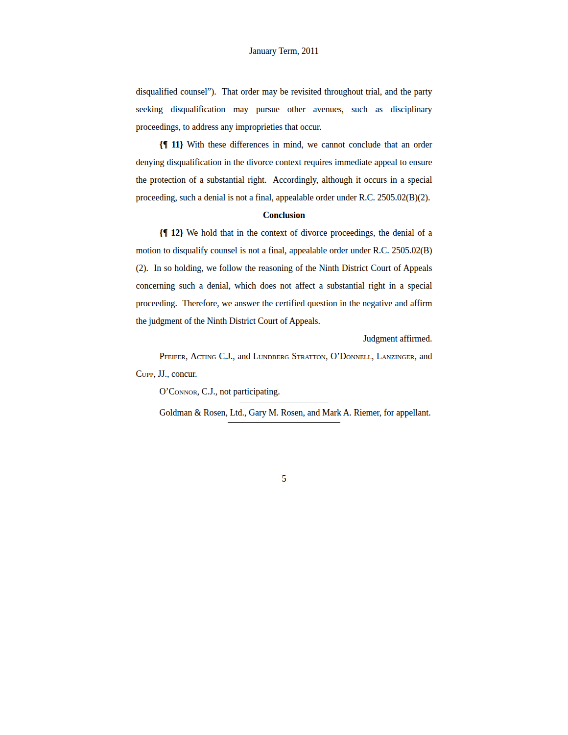January Term, 2011
disqualified counsel”). That order may be revisited throughout trial, and the party seeking disqualification may pursue other avenues, such as disciplinary proceedings, to address any improprieties that occur.
{¶ 11} With these differences in mind, we cannot conclude that an order denying disqualification in the divorce context requires immediate appeal to ensure the protection of a substantial right. Accordingly, although it occurs in a special proceeding, such a denial is not a final, appealable order under R.C. 2505.02(B)(2).
Conclusion
{¶ 12} We hold that in the context of divorce proceedings, the denial of a motion to disqualify counsel is not a final, appealable order under R.C. 2505.02(B)(2). In so holding, we follow the reasoning of the Ninth District Court of Appeals concerning such a denial, which does not affect a substantial right in a special proceeding. Therefore, we answer the certified question in the negative and affirm the judgment of the Ninth District Court of Appeals.
Judgment affirmed.
Pfeifer, Acting C.J., and Lundberg Stratton, O’Donnell, Lanzinger, and Cupp, JJ., concur.
O’Connor, C.J., not participating.
Goldman & Rosen, Ltd., Gary M. Rosen, and Mark A. Riemer, for appellant.
5